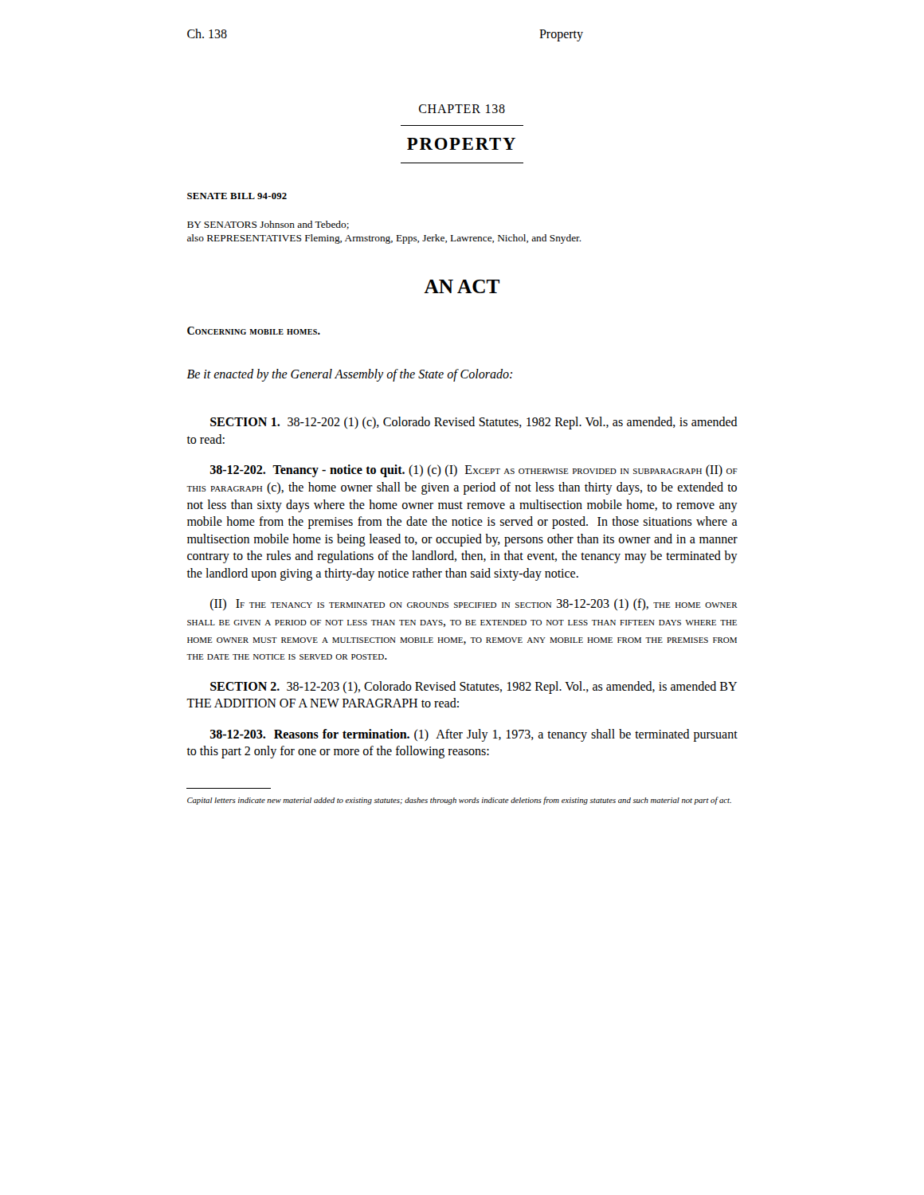Ch. 138 Property
CHAPTER 138
PROPERTY
SENATE BILL 94-092
BY SENATORS Johnson and Tebedo;
also REPRESENTATIVES Fleming, Armstrong, Epps, Jerke, Lawrence, Nichol, and Snyder.
AN ACT
Concerning mobile homes.
Be it enacted by the General Assembly of the State of Colorado:
SECTION 1. 38-12-202 (1) (c), Colorado Revised Statutes, 1982 Repl. Vol., as amended, is amended to read:
38-12-202. Tenancy - notice to quit. (1) (c) (I) Except as otherwise provided in subparagraph (II) of this paragraph (c), the home owner shall be given a period of not less than thirty days, to be extended to not less than sixty days where the home owner must remove a multisection mobile home, to remove any mobile home from the premises from the date the notice is served or posted. In those situations where a multisection mobile home is being leased to, or occupied by, persons other than its owner and in a manner contrary to the rules and regulations of the landlord, then, in that event, the tenancy may be terminated by the landlord upon giving a thirty-day notice rather than said sixty-day notice.
(II) If the tenancy is terminated on grounds specified in section 38-12-203 (1) (f), the home owner shall be given a period of not less than ten days, to be extended to not less than fifteen days where the home owner must remove a multisection mobile home, to remove any mobile home from the premises from the date the notice is served or posted.
SECTION 2. 38-12-203 (1), Colorado Revised Statutes, 1982 Repl. Vol., as amended, is amended BY THE ADDITION OF A NEW PARAGRAPH to read:
38-12-203. Reasons for termination. (1) After July 1, 1973, a tenancy shall be terminated pursuant to this part 2 only for one or more of the following reasons:
Capital letters indicate new material added to existing statutes; dashes through words indicate deletions from existing statutes and such material not part of act.